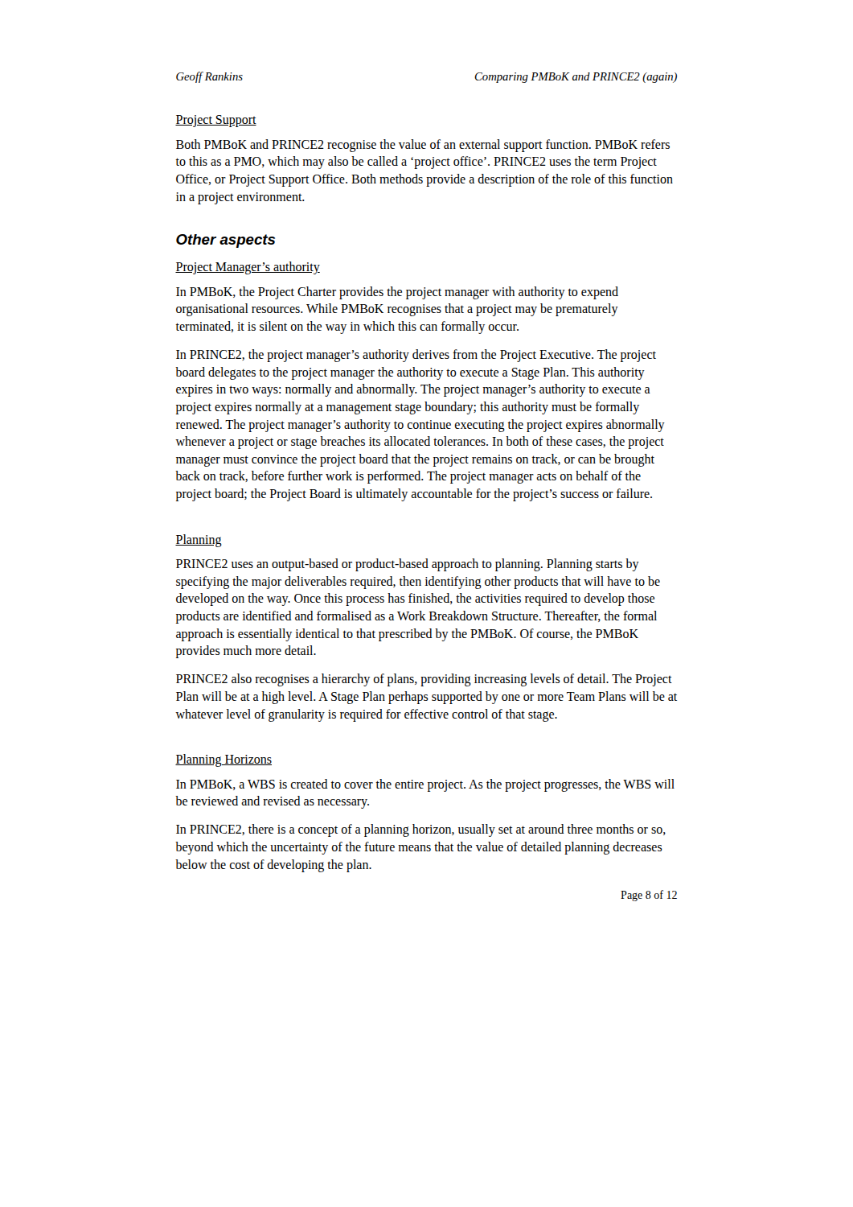Geoff Rankins Comparing PMBoK and PRINCE2 (again)
Project Support
Both PMBoK and PRINCE2 recognise the value of an external support function. PMBoK refers to this as a PMO, which may also be called a ‘project office’. PRINCE2 uses the term Project Office, or Project Support Office. Both methods provide a description of the role of this function in a project environment.
Other aspects
Project Manager’s authority
In PMBoK, the Project Charter provides the project manager with authority to expend organisational resources. While PMBoK recognises that a project may be prematurely terminated, it is silent on the way in which this can formally occur.
In PRINCE2, the project manager’s authority derives from the Project Executive. The project board delegates to the project manager the authority to execute a Stage Plan. This authority expires in two ways: normally and abnormally. The project manager’s authority to execute a project expires normally at a management stage boundary; this authority must be formally renewed. The project manager’s authority to continue executing the project expires abnormally whenever a project or stage breaches its allocated tolerances. In both of these cases, the project manager must convince the project board that the project remains on track, or can be brought back on track, before further work is performed. The project manager acts on behalf of the project board; the Project Board is ultimately accountable for the project’s success or failure.
Planning
PRINCE2 uses an output-based or product-based approach to planning. Planning starts by specifying the major deliverables required, then identifying other products that will have to be developed on the way. Once this process has finished, the activities required to develop those products are identified and formalised as a Work Breakdown Structure. Thereafter, the formal approach is essentially identical to that prescribed by the PMBoK. Of course, the PMBoK provides much more detail.
PRINCE2 also recognises a hierarchy of plans, providing increasing levels of detail. The Project Plan will be at a high level. A Stage Plan perhaps supported by one or more Team Plans will be at whatever level of granularity is required for effective control of that stage.
Planning Horizons
In PMBoK, a WBS is created to cover the entire project. As the project progresses, the WBS will be reviewed and revised as necessary.
In PRINCE2, there is a concept of a planning horizon, usually set at around three months or so, beyond which the uncertainty of the future means that the value of detailed planning decreases below the cost of developing the plan.
Page 8 of 12